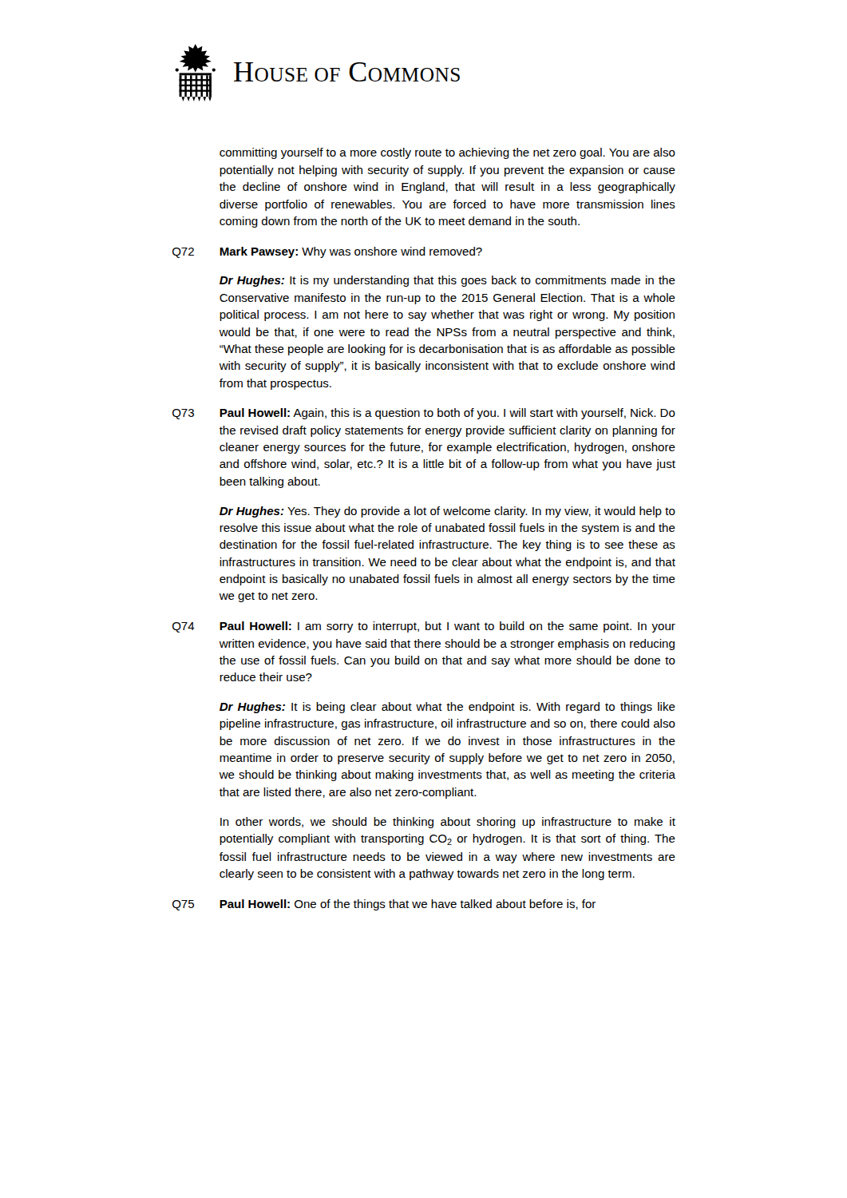HOUSE OF COMMONS
committing yourself to a more costly route to achieving the net zero goal. You are also potentially not helping with security of supply. If you prevent the expansion or cause the decline of onshore wind in England, that will result in a less geographically diverse portfolio of renewables. You are forced to have more transmission lines coming down from the north of the UK to meet demand in the south.
Q72
Mark Pawsey: Why was onshore wind removed?
Dr Hughes: It is my understanding that this goes back to commitments made in the Conservative manifesto in the run-up to the 2015 General Election. That is a whole political process. I am not here to say whether that was right or wrong. My position would be that, if one were to read the NPSs from a neutral perspective and think, “What these people are looking for is decarbonisation that is as affordable as possible with security of supply”, it is basically inconsistent with that to exclude onshore wind from that prospectus.
Q73
Paul Howell: Again, this is a question to both of you. I will start with yourself, Nick. Do the revised draft policy statements for energy provide sufficient clarity on planning for cleaner energy sources for the future, for example electrification, hydrogen, onshore and offshore wind, solar, etc.? It is a little bit of a follow-up from what you have just been talking about.
Dr Hughes: Yes. They do provide a lot of welcome clarity. In my view, it would help to resolve this issue about what the role of unabated fossil fuels in the system is and the destination for the fossil fuel-related infrastructure. The key thing is to see these as infrastructures in transition. We need to be clear about what the endpoint is, and that endpoint is basically no unabated fossil fuels in almost all energy sectors by the time we get to net zero.
Q74
Paul Howell: I am sorry to interrupt, but I want to build on the same point. In your written evidence, you have said that there should be a stronger emphasis on reducing the use of fossil fuels. Can you build on that and say what more should be done to reduce their use?
Dr Hughes: It is being clear about what the endpoint is. With regard to things like pipeline infrastructure, gas infrastructure, oil infrastructure and so on, there could also be more discussion of net zero. If we do invest in those infrastructures in the meantime in order to preserve security of supply before we get to net zero in 2050, we should be thinking about making investments that, as well as meeting the criteria that are listed there, are also net zero-compliant.
In other words, we should be thinking about shoring up infrastructure to make it potentially compliant with transporting CO2 or hydrogen. It is that sort of thing. The fossil fuel infrastructure needs to be viewed in a way where new investments are clearly seen to be consistent with a pathway towards net zero in the long term.
Q75
Paul Howell: One of the things that we have talked about before is, for